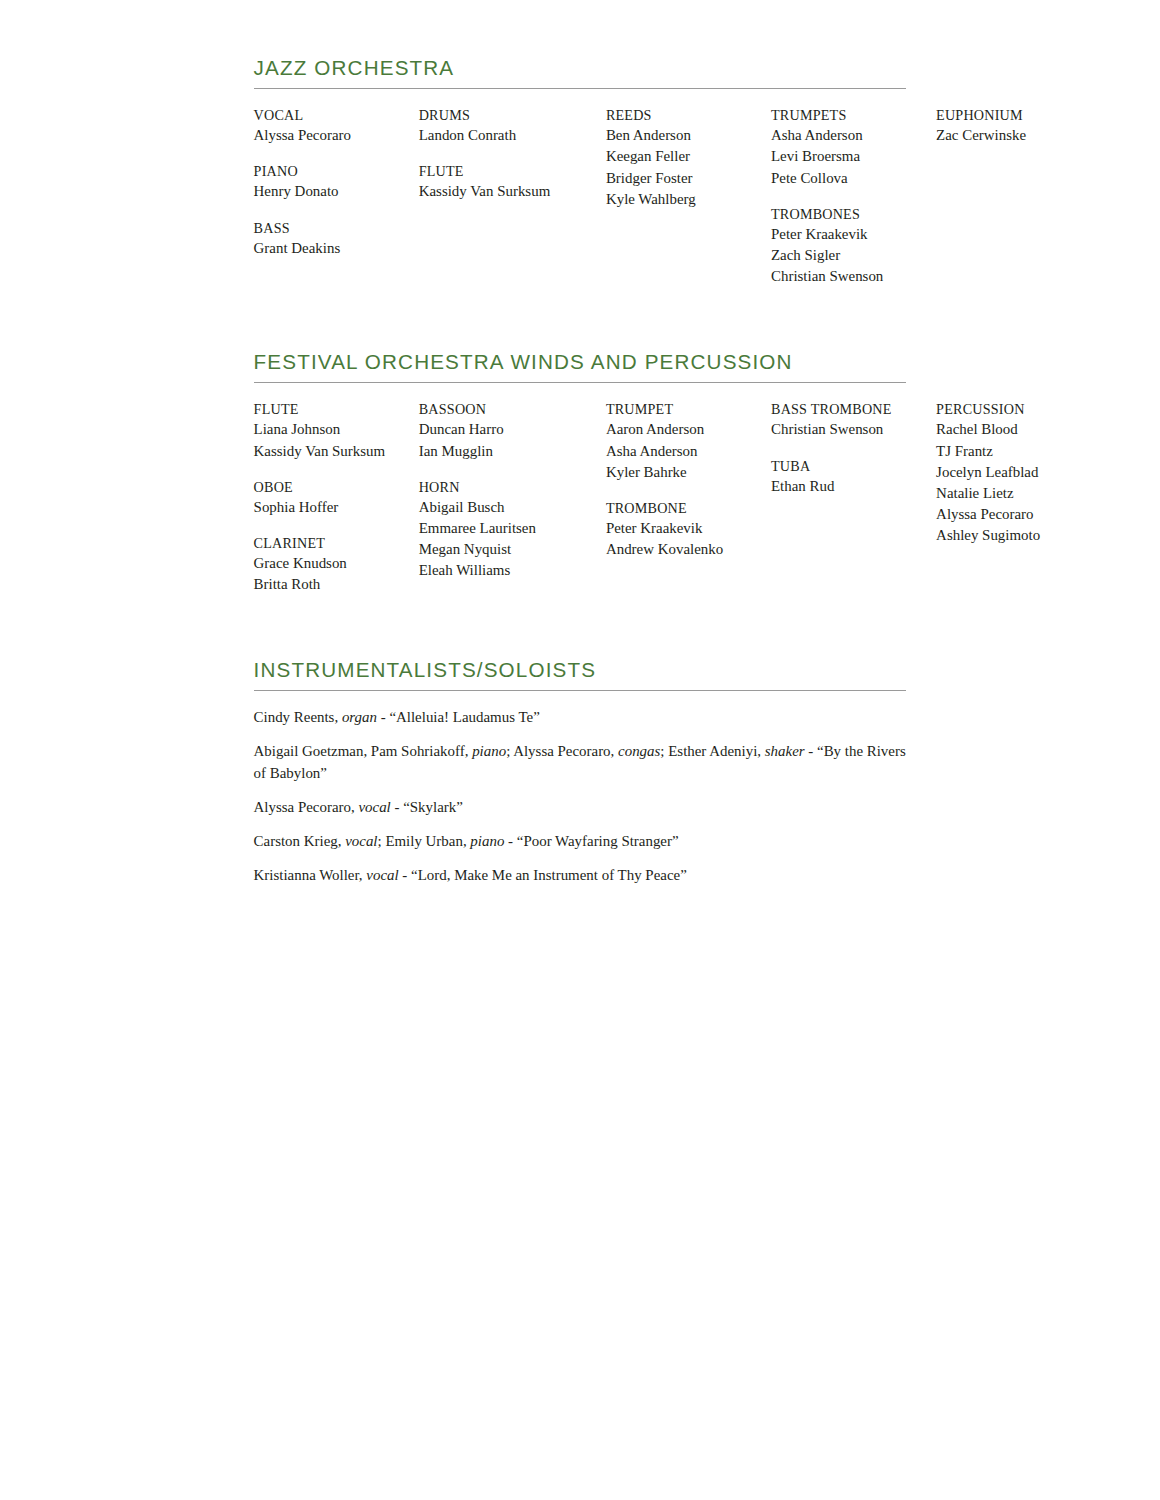JAZZ ORCHESTRA
Vocal
Alyssa Pecoraro
Piano
Henry Donato
Bass
Grant Deakins
Drums
Landon Conrath
Flute
Kassidy Van Surksum
Reeds
Ben Anderson
Keegan Feller
Bridger Foster
Kyle Wahlberg
Trumpets
Asha Anderson
Levi Broersma
Pete Collova
Trombones
Peter Kraakevik
Zach Sigler
Christian Swenson
Euphonium
Zac Cerwinske
FESTIVAL ORCHESTRA WINDS AND PERCUSSION
Flute
Liana Johnson
Kassidy Van Surksum
Oboe
Sophia Hoffer
Clarinet
Grace Knudson
Britta Roth
Bassoon
Duncan Harro
Ian Mugglin
Horn
Abigail Busch
Emmaree Lauritsen
Megan Nyquist
Eleah Williams
Trumpet
Aaron Anderson
Asha Anderson
Kyler Bahrke
Trombone
Peter Kraakevik
Andrew Kovalenko
Bass Trombone
Christian Swenson
Tuba
Ethan Rud
Percussion
Rachel Blood
TJ Frantz
Jocelyn Leafblad
Natalie Lietz
Alyssa Pecoraro
Ashley Sugimoto
INSTRUMENTALISTS/SOLOISTS
Cindy Reents, organ - “Alleluia! Laudamus Te”
Abigail Goetzman, Pam Sohriakoff, piano; Alyssa Pecoraro, congas; Esther Adeniyi, shaker - “By the Rivers of Babylon”
Alyssa Pecoraro, vocal - “Skylark”
Carston Krieg, vocal; Emily Urban, piano - “Poor Wayfaring Stranger”
Kristianna Woller, vocal - “Lord, Make Me an Instrument of Thy Peace”